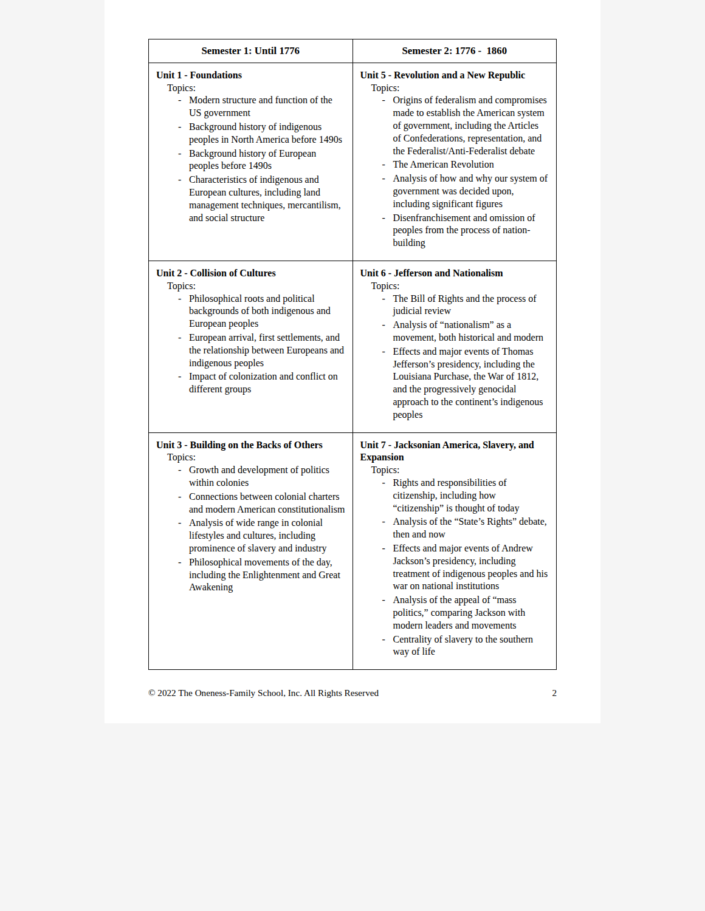| Semester 1: Until 1776 | Semester 2: 1776 - 1860 |
| --- | --- |
| Unit 1 - Foundations Topics: Modern structure and function of the US government Background history of indigenous peoples in North America before 1490s Background history of European peoples before 1490s Characteristics of indigenous and European cultures, including land management techniques, mercantilism, and social structure | Unit 5 - Revolution and a New Republic Topics: Origins of federalism and compromises made to establish the American system of government, including the Articles of Confederations, representation, and the Federalist/Anti-Federalist debate The American Revolution Analysis of how and why our system of government was decided upon, including significant figures Disenfranchisement and omission of peoples from the process of nation-building |
| Unit 2 - Collision of Cultures Topics: Philosophical roots and political backgrounds of both indigenous and European peoples European arrival, first settlements, and the relationship between Europeans and indigenous peoples Impact of colonization and conflict on different groups | Unit 6 - Jefferson and Nationalism Topics: The Bill of Rights and the process of judicial review Analysis of “nationalism” as a movement, both historical and modern Effects and major events of Thomas Jefferson’s presidency, including the Louisiana Purchase, the War of 1812, and the progressively genocidal approach to the continent’s indigenous peoples |
| Unit 3 - Building on the Backs of Others Topics: Growth and development of politics within colonies Connections between colonial charters and modern American constitutionalism Analysis of wide range in colonial lifestyles and cultures, including prominence of slavery and industry Philosophical movements of the day, including the Enlightenment and Great Awakening | Unit 7 - Jacksonian America, Slavery, and Expansion Topics: Rights and responsibilities of citizenship, including how “citizenship” is thought of today Analysis of the “State’s Rights” debate, then and now Effects and major events of Andrew Jackson’s presidency, including treatment of indigenous peoples and his war on national institutions Analysis of the appeal of “mass politics,” comparing Jackson with modern leaders and movements Centrality of slavery to the southern way of life |
© 2022 The Oneness-Family School, Inc. All Rights Reserved 2